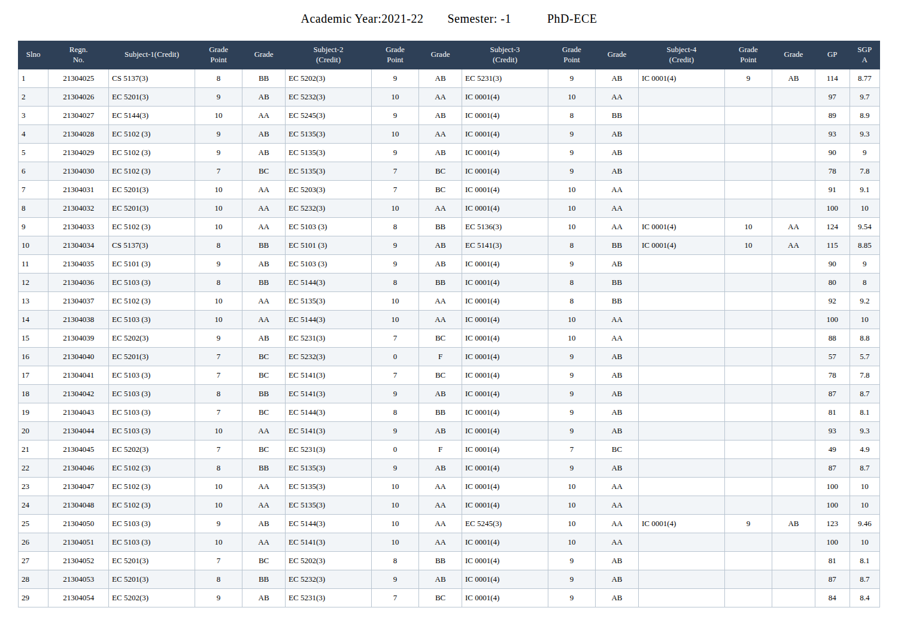Academic Year:2021-22 Semester: -1 PhD-ECE
| Slno | Regn. No. | Subject-1(Credit) | Grade Point | Grade | Subject-2 (Credit) | Grade Point | Grade | Subject-3 (Credit) | Grade Point | Grade | Subject-4 (Credit) | Grade Point | Grade | GP | SGP A |
| --- | --- | --- | --- | --- | --- | --- | --- | --- | --- | --- | --- | --- | --- | --- | --- |
| 1 | 21304025 | CS 5137(3) | 8 | BB | EC 5202(3) | 9 | AB | EC 5231(3) | 9 | AB | IC 0001(4) | 9 | AB | 114 | 8.77 |
| 2 | 21304026 | EC 5201(3) | 9 | AB | EC 5232(3) | 10 | AA | IC 0001(4) | 10 | AA | | | | 97 | 9.7 |
| 3 | 21304027 | EC 5144(3) | 10 | AA | EC 5245(3) | 9 | AB | IC 0001(4) | 8 | BB | | | | 89 | 8.9 |
| 4 | 21304028 | EC 5102 (3) | 9 | AB | EC 5135(3) | 10 | AA | IC 0001(4) | 9 | AB | | | | 93 | 9.3 |
| 5 | 21304029 | EC 5102 (3) | 9 | AB | EC 5135(3) | 9 | AB | IC 0001(4) | 9 | AB | | | | 90 | 9 |
| 6 | 21304030 | EC 5102 (3) | 7 | BC | EC 5135(3) | 7 | BC | IC 0001(4) | 9 | AB | | | | 78 | 7.8 |
| 7 | 21304031 | EC 5201(3) | 10 | AA | EC 5203(3) | 7 | BC | IC 0001(4) | 10 | AA | | | | 91 | 9.1 |
| 8 | 21304032 | EC 5201(3) | 10 | AA | EC 5232(3) | 10 | AA | IC 0001(4) | 10 | AA | | | | 100 | 10 |
| 9 | 21304033 | EC 5102 (3) | 10 | AA | EC 5103 (3) | 8 | BB | EC 5136(3) | 10 | AA | IC 0001(4) | 10 | AA | 124 | 9.54 |
| 10 | 21304034 | CS 5137(3) | 8 | BB | EC 5101 (3) | 9 | AB | EC 5141(3) | 8 | BB | IC 0001(4) | 10 | AA | 115 | 8.85 |
| 11 | 21304035 | EC 5101 (3) | 9 | AB | EC 5103 (3) | 9 | AB | IC 0001(4) | 9 | AB | | | | 90 | 9 |
| 12 | 21304036 | EC 5103 (3) | 8 | BB | EC 5144(3) | 8 | BB | IC 0001(4) | 8 | BB | | | | 80 | 8 |
| 13 | 21304037 | EC 5102 (3) | 10 | AA | EC 5135(3) | 10 | AA | IC 0001(4) | 8 | BB | | | | 92 | 9.2 |
| 14 | 21304038 | EC 5103 (3) | 10 | AA | EC 5144(3) | 10 | AA | IC 0001(4) | 10 | AA | | | | 100 | 10 |
| 15 | 21304039 | EC 5202(3) | 9 | AB | EC 5231(3) | 7 | BC | IC 0001(4) | 10 | AA | | | | 88 | 8.8 |
| 16 | 21304040 | EC 5201(3) | 7 | BC | EC 5232(3) | 0 | F | IC 0001(4) | 9 | AB | | | | 57 | 5.7 |
| 17 | 21304041 | EC 5103 (3) | 7 | BC | EC 5141(3) | 7 | BC | IC 0001(4) | 9 | AB | | | | 78 | 7.8 |
| 18 | 21304042 | EC 5103 (3) | 8 | BB | EC 5141(3) | 9 | AB | IC 0001(4) | 9 | AB | | | | 87 | 8.7 |
| 19 | 21304043 | EC 5103 (3) | 7 | BC | EC 5144(3) | 8 | BB | IC 0001(4) | 9 | AB | | | | 81 | 8.1 |
| 20 | 21304044 | EC 5103 (3) | 10 | AA | EC 5141(3) | 9 | AB | IC 0001(4) | 9 | AB | | | | 93 | 9.3 |
| 21 | 21304045 | EC 5202(3) | 7 | BC | EC 5231(3) | 0 | F | IC 0001(4) | 7 | BC | | | | 49 | 4.9 |
| 22 | 21304046 | EC 5102 (3) | 8 | BB | EC 5135(3) | 9 | AB | IC 0001(4) | 9 | AB | | | | 87 | 8.7 |
| 23 | 21304047 | EC 5102 (3) | 10 | AA | EC 5135(3) | 10 | AA | IC 0001(4) | 10 | AA | | | | 100 | 10 |
| 24 | 21304048 | EC 5102 (3) | 10 | AA | EC 5135(3) | 10 | AA | IC 0001(4) | 10 | AA | | | | 100 | 10 |
| 25 | 21304050 | EC 5103 (3) | 9 | AB | EC 5144(3) | 10 | AA | EC 5245(3) | 10 | AA | IC 0001(4) | 9 | AB | 123 | 9.46 |
| 26 | 21304051 | EC 5103 (3) | 10 | AA | EC 5141(3) | 10 | AA | IC 0001(4) | 10 | AA | | | | 100 | 10 |
| 27 | 21304052 | EC 5201(3) | 7 | BC | EC 5202(3) | 8 | BB | IC 0001(4) | 9 | AB | | | | 81 | 8.1 |
| 28 | 21304053 | EC 5201(3) | 8 | BB | EC 5232(3) | 9 | AB | IC 0001(4) | 9 | AB | | | | 87 | 8.7 |
| 29 | 21304054 | EC 5202(3) | 9 | AB | EC 5231(3) | 7 | BC | IC 0001(4) | 9 | AB | | | | 84 | 8.4 |